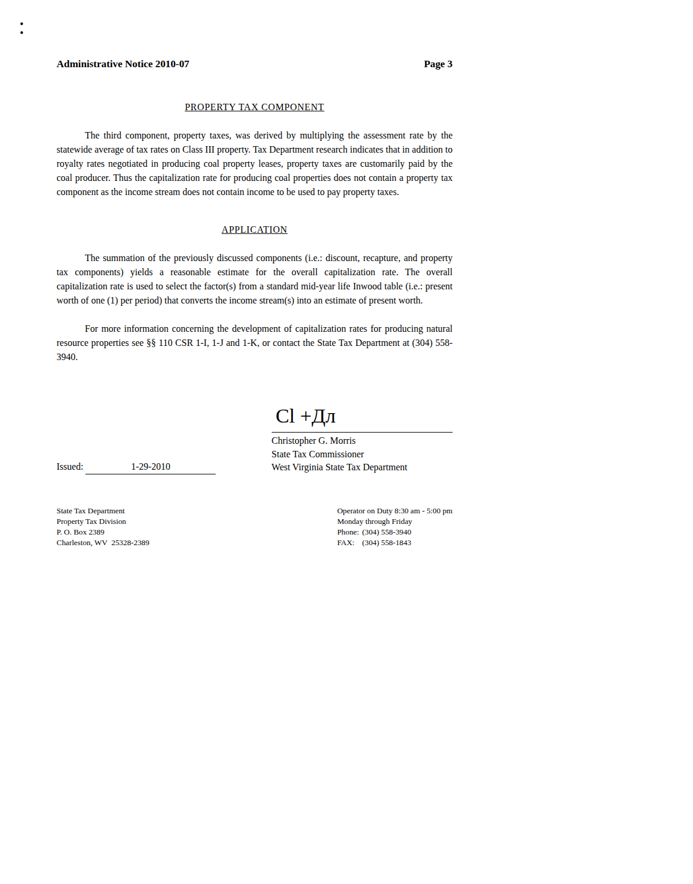•
•
Administrative Notice 2010-07 Page 3
PROPERTY TAX COMPONENT
The third component, property taxes, was derived by multiplying the assessment rate by the statewide average of tax rates on Class III property. Tax Department research indicates that in addition to royalty rates negotiated in producing coal property leases, property taxes are customarily paid by the coal producer. Thus the capitalization rate for producing coal properties does not contain a property tax component as the income stream does not contain income to be used to pay property taxes.
APPLICATION
The summation of the previously discussed components (i.e.: discount, recapture, and property tax components) yields a reasonable estimate for the overall capitalization rate. The overall capitalization rate is used to select the factor(s) from a standard mid-year life Inwood table (i.e.: present worth of one (1) per period) that converts the income stream(s) into an estimate of present worth.
For more information concerning the development of capitalization rates for producing natural resource properties see §§ 110 CSR 1-I, 1-J and 1-K, or contact the State Tax Department at (304) 558-3940.
Issued: 1-29-2010
Cl +Дл
Christopher G. Morris
State Tax Commissioner
West Virginia State Tax Department
State Tax Department
Property Tax Division
P. O. Box 2389
Charleston, WV 25328-2389
Operator on Duty 8:30 am - 5:00 pm
Monday through Friday
| Phone: | (304) 558-3940 |
| FAX: | (304) 558-1843 |